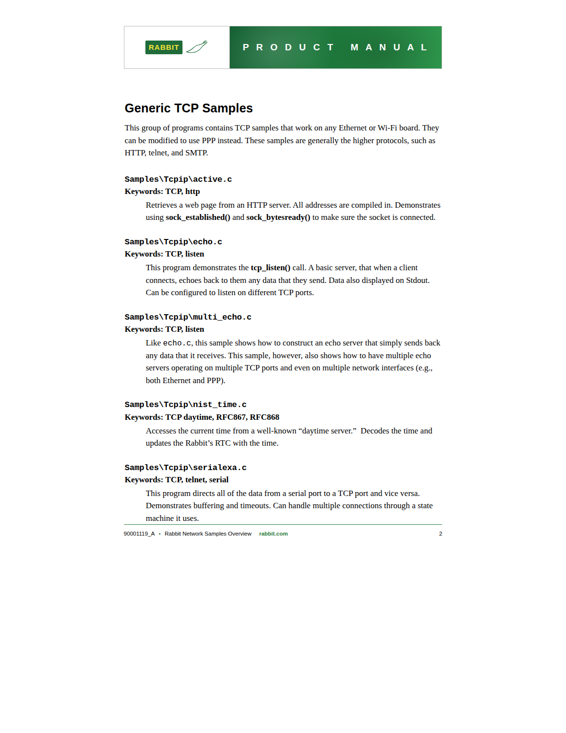RABBIT
P R O D U C T M A N U A L
Generic TCP Samples
This group of programs contains TCP samples that work on any Ethernet or Wi-Fi board. They can be modified to use PPP instead. These samples are generally the higher protocols, such as HTTP, telnet, and SMTP.
Samples\Tcpip\active.c
Keywords: TCP, http
Retrieves a web page from an HTTP server. All addresses are compiled in. Demonstrates using sock_established() and sock_bytesready() to make sure the socket is connected.
Samples\Tcpip\echo.c
Keywords: TCP, listen
This program demonstrates the tcp_listen() call. A basic server, that when a client connects, echoes back to them any data that they send. Data also displayed on Stdout. Can be configured to listen on different TCP ports.
Samples\Tcpip\multi_echo.c
Keywords: TCP, listen
Like echo.c, this sample shows how to construct an echo server that simply sends back any data that it receives. This sample, however, also shows how to have multiple echo servers operating on multiple TCP ports and even on multiple network interfaces (e.g., both Ethernet and PPP).
Samples\Tcpip\nist_time.c
Keywords: TCP daytime, RFC867, RFC868
Accesses the current time from a well-known “daytime server.” Decodes the time and updates the Rabbit’s RTC with the time.
Samples\Tcpip\serialexa.c
Keywords: TCP, telnet, serial
This program directs all of the data from a serial port to a TCP port and vice versa. Demonstrates buffering and timeouts. Can handle multiple connections through a state machine it uses.
90001119_A • Rabbit Network Samples Overview rabbit.com
2